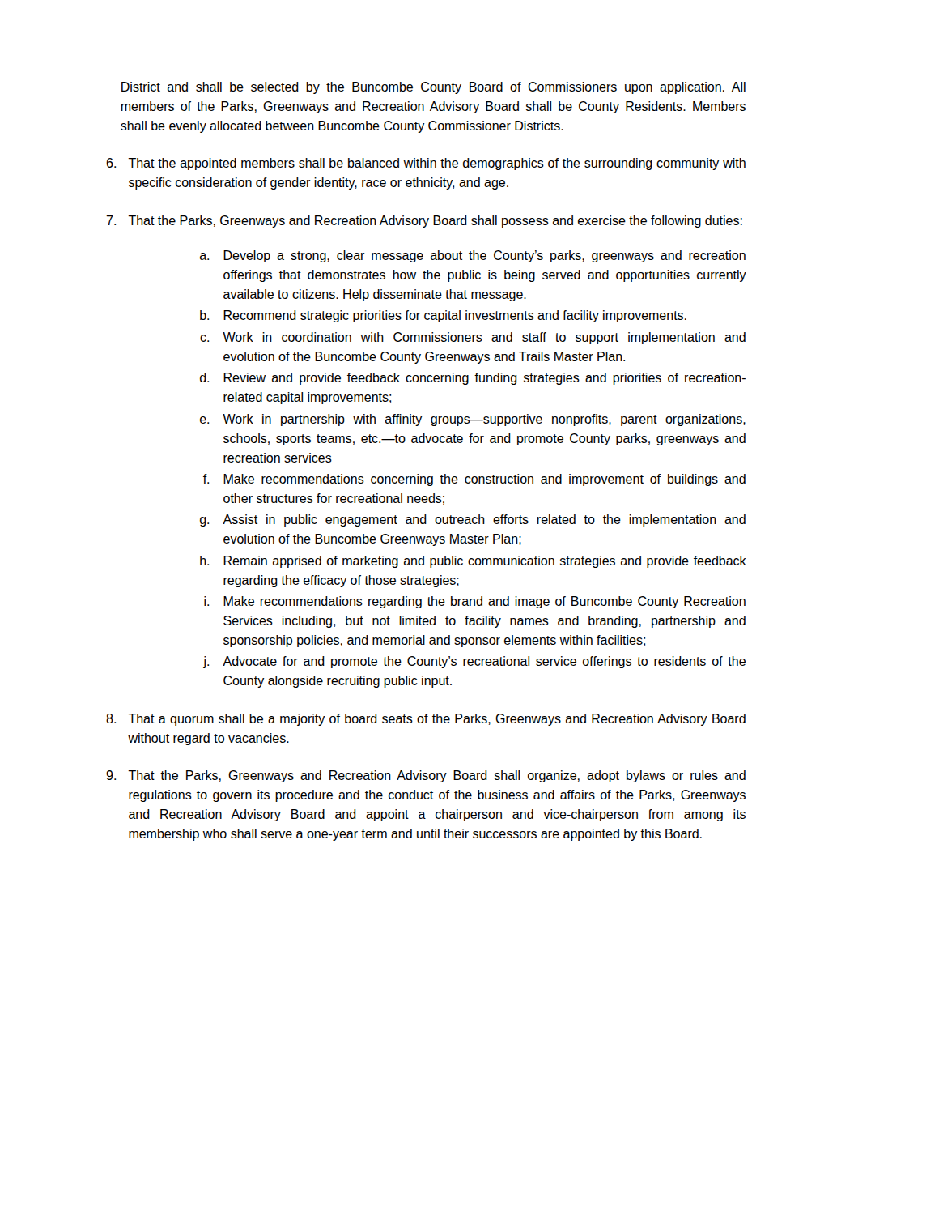District and shall be selected by the Buncombe County Board of Commissioners upon application. All members of the Parks, Greenways and Recreation Advisory Board shall be County Residents. Members shall be evenly allocated between Buncombe County Commissioner Districts.
That the appointed members shall be balanced within the demographics of the surrounding community with specific consideration of gender identity, race or ethnicity, and age.
That the Parks, Greenways and Recreation Advisory Board shall possess and exercise the following duties:
Develop a strong, clear message about the County’s parks, greenways and recreation offerings that demonstrates how the public is being served and opportunities currently available to citizens. Help disseminate that message.
Recommend strategic priorities for capital investments and facility improvements.
Work in coordination with Commissioners and staff to support implementation and evolution of the Buncombe County Greenways and Trails Master Plan.
Review and provide feedback concerning funding strategies and priorities of recreation-related capital improvements;
Work in partnership with affinity groups—supportive nonprofits, parent organizations, schools, sports teams, etc.—to advocate for and promote County parks, greenways and recreation services
Make recommendations concerning the construction and improvement of buildings and other structures for recreational needs;
Assist in public engagement and outreach efforts related to the implementation and evolution of the Buncombe Greenways Master Plan;
Remain apprised of marketing and public communication strategies and provide feedback regarding the efficacy of those strategies;
Make recommendations regarding the brand and image of Buncombe County Recreation Services including, but not limited to facility names and branding, partnership and sponsorship policies, and memorial and sponsor elements within facilities;
Advocate for and promote the County’s recreational service offerings to residents of the County alongside recruiting public input.
That a quorum shall be a majority of board seats of the Parks, Greenways and Recreation Advisory Board without regard to vacancies.
That the Parks, Greenways and Recreation Advisory Board shall organize, adopt bylaws or rules and regulations to govern its procedure and the conduct of the business and affairs of the Parks, Greenways and Recreation Advisory Board and appoint a chairperson and vice-chairperson from among its membership who shall serve a one-year term and until their successors are appointed by this Board.